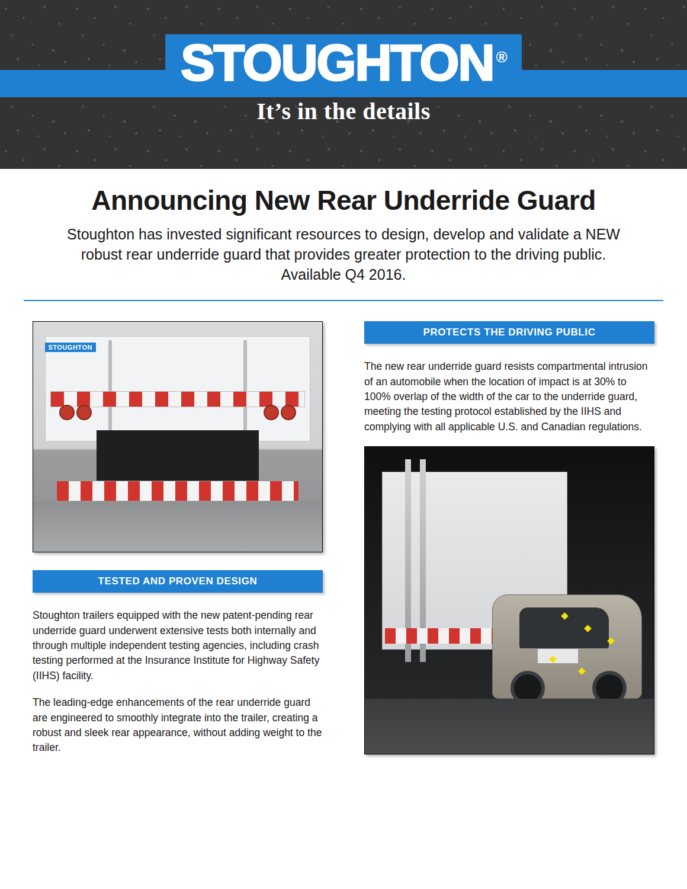STOUGHTON®
It’s in the details
Announcing New Rear Underride Guard
Stoughton has invested significant resources to design, develop and validate a NEW robust rear underride guard that provides greater protection to the driving public. Available Q4 2016.
STOUGHTON
TESTED AND PROVEN DESIGN
Stoughton trailers equipped with the new patent-pending rear underride guard underwent extensive tests both internally and through multiple independent testing agencies, including crash testing performed at the Insurance Institute for Highway Safety (IIHS) facility.
The leading-edge enhancements of the rear underride guard are engineered to smoothly integrate into the trailer, creating a robust and sleek rear appearance, without adding weight to the trailer.
PROTECTS THE DRIVING PUBLIC
The new rear underride guard resists compartmental intrusion of an automobile when the location of impact is at 30% to 100% overlap of the width of the car to the underride guard, meeting the testing protocol established by the IIHS and complying with all applicable U.S. and Canadian regulations.